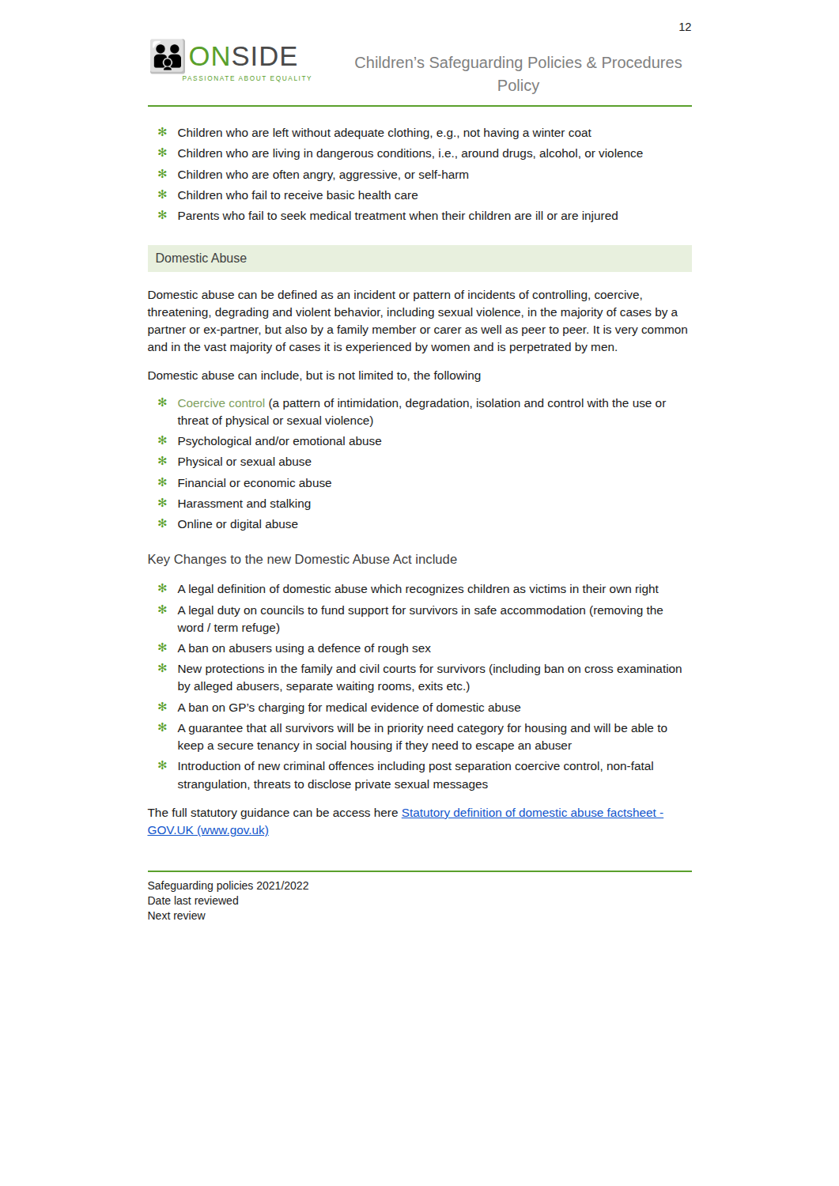12
👪 ONSIDE
PASSIONATE ABOUT EQUALITY
Children’s Safeguarding Policies & Procedures Policy
Children who are left without adequate clothing, e.g., not having a winter coat
Children who are living in dangerous conditions, i.e., around drugs, alcohol, or violence
Children who are often angry, aggressive, or self-harm
Children who fail to receive basic health care
Parents who fail to seek medical treatment when their children are ill or are injured
Domestic Abuse
Domestic abuse can be defined as an incident or pattern of incidents of controlling, coercive, threatening, degrading and violent behavior, including sexual violence, in the majority of cases by a partner or ex-partner, but also by a family member or carer as well as peer to peer. It is very common and in the vast majority of cases it is experienced by women and is perpetrated by men.
Domestic abuse can include, but is not limited to, the following
Coercive control (a pattern of intimidation, degradation, isolation and control with the use or threat of physical or sexual violence)
Psychological and/or emotional abuse
Physical or sexual abuse
Financial or economic abuse
Harassment and stalking
Online or digital abuse
Key Changes to the new Domestic Abuse Act include
A legal definition of domestic abuse which recognizes children as victims in their own right
A legal duty on councils to fund support for survivors in safe accommodation (removing the word / term refuge)
A ban on abusers using a defence of rough sex
New protections in the family and civil courts for survivors (including ban on cross examination by alleged abusers, separate waiting rooms, exits etc.)
A ban on GP’s charging for medical evidence of domestic abuse
A guarantee that all survivors will be in priority need category for housing and will be able to keep a secure tenancy in social housing if they need to escape an abuser
Introduction of new criminal offences including post separation coercive control, non-fatal strangulation, threats to disclose private sexual messages
The full statutory guidance can be access here Statutory definition of domestic abuse factsheet - GOV.UK (www.gov.uk)
Safeguarding policies 2021/2022
Date last reviewed
Next review